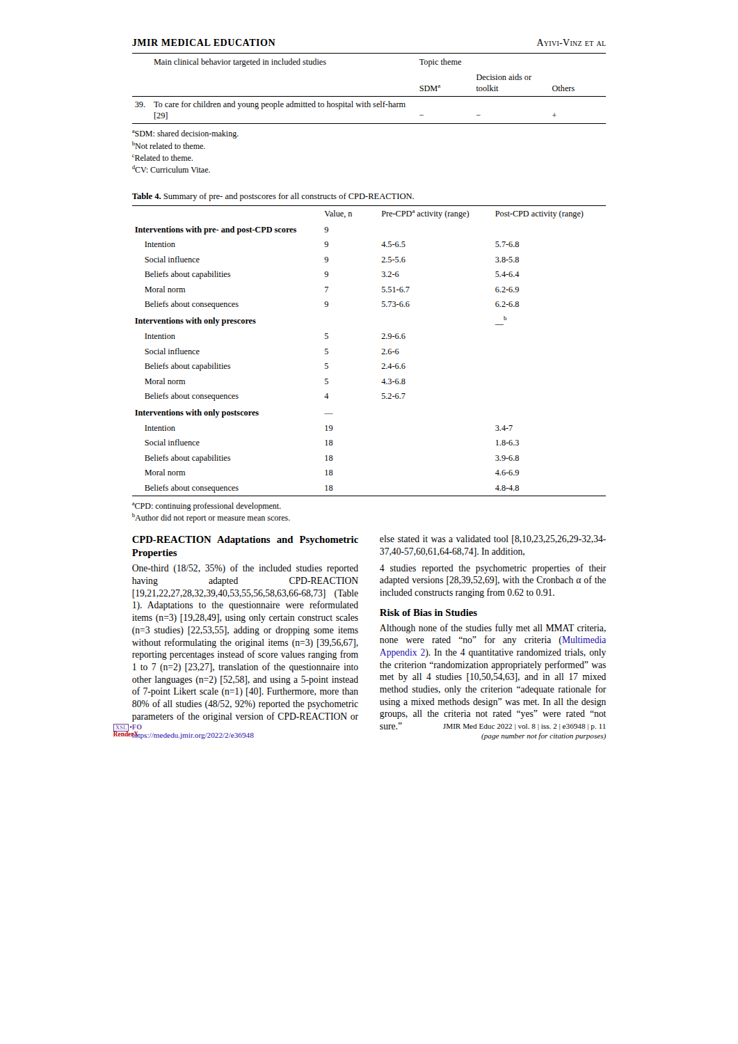JMIR MEDICAL EDUCATION Ayivi-Vinz et al
| | Main clinical behavior targeted in included studies | Topic theme |
| --- | --- | --- |
| | | SDM a | Decision aids or toolkit | Others |
| 39. | To care for children and young people admitted to hospital with self-harm [29] | − | − | + |
aSDM: shared decision-making.
bNot related to theme.
cRelated to theme.
dCV: Curriculum Vitae.
Table 4. Summary of pre- and postscores for all constructs of CPD-REACTION.
| | Value, n | Pre-CPD a activity (range) | Post-CPD activity (range) |
| --- | --- | --- | --- |
| Interventions with pre- and post-CPD scores | 9 | | |
| Intention | 9 | 4.5-6.5 | 5.7-6.8 |
| Social influence | 9 | 2.5-5.6 | 3.8-5.8 |
| Beliefs about capabilities | 9 | 3.2-6 | 5.4-6.4 |
| Moral norm | 7 | 5.51-6.7 | 6.2-6.9 |
| Beliefs about consequences | 9 | 5.73-6.6 | 6.2-6.8 |
| Interventions with only prescores | | | __ b |
| Intention | 5 | 2.9-6.6 | |
| Social influence | 5 | 2.6-6 | |
| Beliefs about capabilities | 5 | 2.4-6.6 | |
| Moral norm | 5 | 4.3-6.8 | |
| Beliefs about consequences | 4 | 5.2-6.7 | |
| Interventions with only postscores | — | | |
| Intention | 19 | | 3.4-7 |
| Social influence | 18 | | 1.8-6.3 |
| Beliefs about capabilities | 18 | | 3.9-6.8 |
| Moral norm | 18 | | 4.6-6.9 |
| Beliefs about consequences | 18 | | 4.8-4.8 |
aCPD: continuing professional development.
bAuthor did not report or measure mean scores.
CPD-REACTION Adaptations and Psychometric Properties
One-third (18/52, 35%) of the included studies reported having adapted CPD-REACTION [19,21,22,27,28,32,39,40,53,55,56,58,63,66-68,73] (Table 1). Adaptations to the questionnaire were reformulated items (n=3) [19,28,49], using only certain construct scales (n=3 studies) [22,53,55], adding or dropping some items without reformulating the original items (n=3) [39,56,67], reporting percentages instead of score values ranging from 1 to 7 (n=2) [23,27], translation of the questionnaire into other languages (n=2) [52,58], and using a 5-point instead of 7-point Likert scale (n=1) [40]. Furthermore, more than 80% of all studies (48/52, 92%) reported the psychometric parameters of the original version of CPD-REACTION or else stated it was a validated tool [8,10,23,25,26,29-32,34-37,40-57,60,61,64-68,74]. In addition,
4 studies reported the psychometric properties of their adapted versions [28,39,52,69], with the Cronbach α of the included constructs ranging from 0.62 to 0.91.
Risk of Bias in Studies
Although none of the studies fully met all MMAT criteria, none were rated “no” for any criteria (Multimedia Appendix 2). In the 4 quantitative randomized trials, only the criterion “randomization appropriately performed” was met by all 4 studies [10,50,54,63], and in all 17 mixed method studies, only the criterion “adequate rationale for using a mixed methods design” was met. In all the design groups, all the criteria not rated “yes” were rated “not sure.”
XSL•FO
RenderX
https://mededu.jmir.org/2022/2/e36948 JMIR Med Educ 2022 | vol. 8 | iss. 2 | e36948 | p. 11
(page number not for citation purposes)